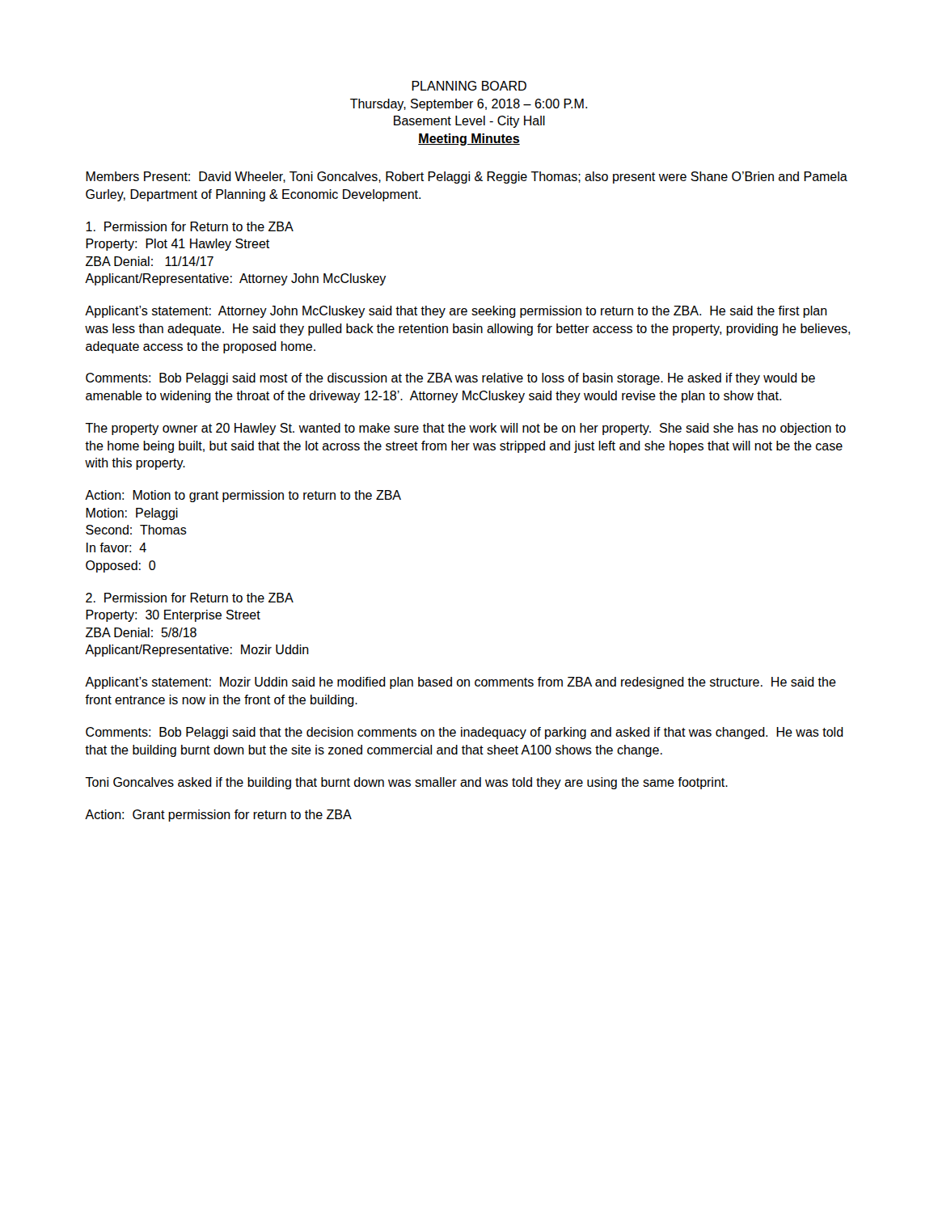PLANNING BOARD
Thursday, September 6, 2018 – 6:00 P.M.
Basement Level - City Hall
Meeting Minutes
Members Present: David Wheeler, Toni Goncalves, Robert Pelaggi & Reggie Thomas; also present were Shane O’Brien and Pamela Gurley, Department of Planning & Economic Development.
1. Permission for Return to the ZBA
Property: Plot 41 Hawley Street
ZBA Denial: 11/14/17
Applicant/Representative: Attorney John McCluskey
Applicant’s statement: Attorney John McCluskey said that they are seeking permission to return to the ZBA. He said the first plan was less than adequate. He said they pulled back the retention basin allowing for better access to the property, providing he believes, adequate access to the proposed home.
Comments: Bob Pelaggi said most of the discussion at the ZBA was relative to loss of basin storage. He asked if they would be amenable to widening the throat of the driveway 12-18’. Attorney McCluskey said they would revise the plan to show that.
The property owner at 20 Hawley St. wanted to make sure that the work will not be on her property. She said she has no objection to the home being built, but said that the lot across the street from her was stripped and just left and she hopes that will not be the case with this property.
Action: Motion to grant permission to return to the ZBA
Motion: Pelaggi
Second: Thomas
In favor: 4
Opposed: 0
2. Permission for Return to the ZBA
Property: 30 Enterprise Street
ZBA Denial: 5/8/18
Applicant/Representative: Mozir Uddin
Applicant’s statement: Mozir Uddin said he modified plan based on comments from ZBA and redesigned the structure. He said the front entrance is now in the front of the building.
Comments: Bob Pelaggi said that the decision comments on the inadequacy of parking and asked if that was changed. He was told that the building burnt down but the site is zoned commercial and that sheet A100 shows the change.
Toni Goncalves asked if the building that burnt down was smaller and was told they are using the same footprint.
Action: Grant permission for return to the ZBA